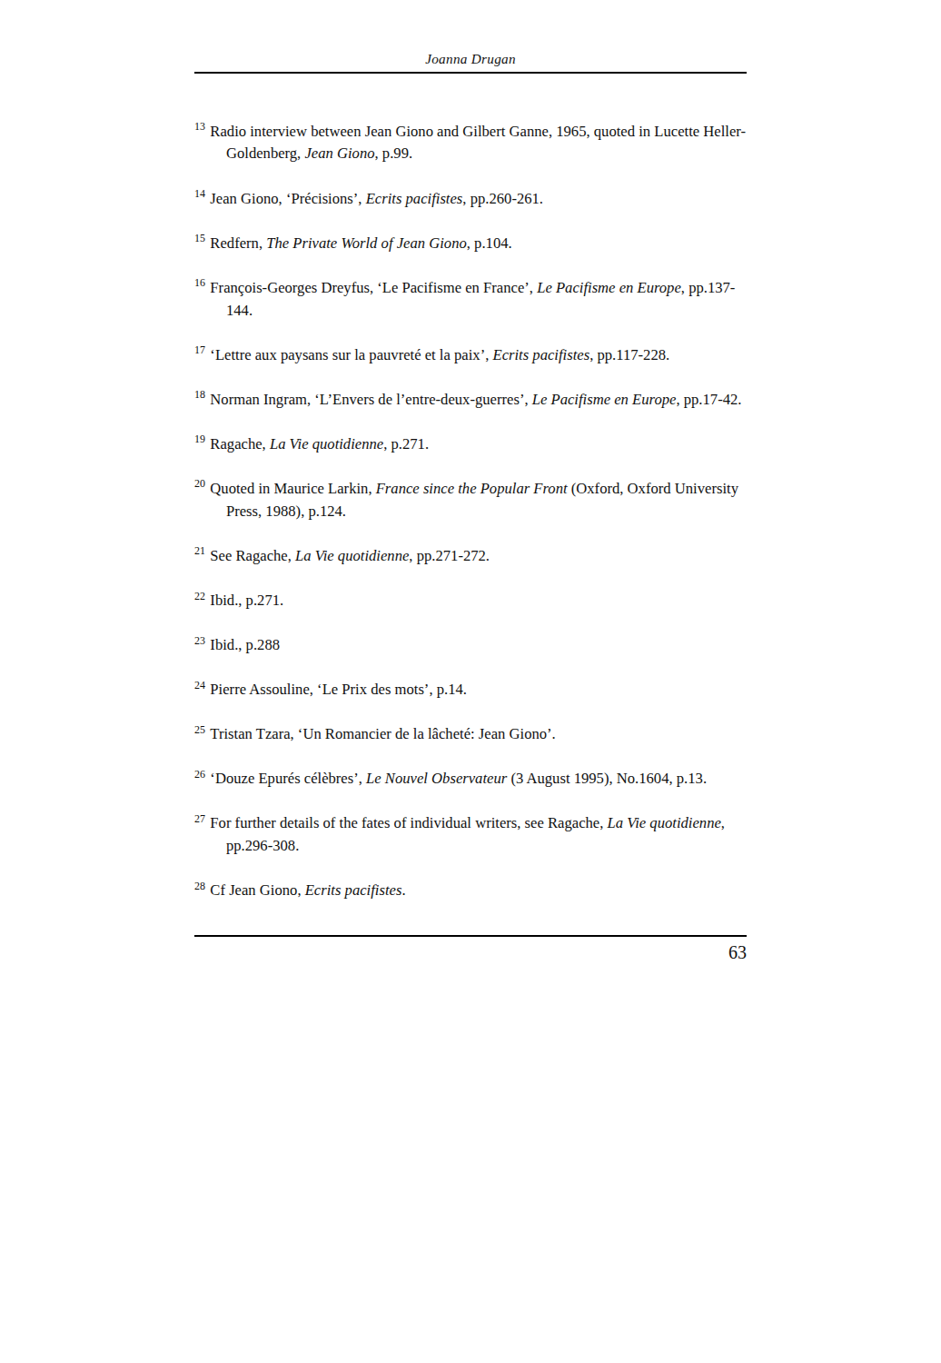Joanna Drugan
13Radio interview between Jean Giono and Gilbert Ganne, 1965, quoted in Lucette Heller-Goldenberg, Jean Giono, p.99.
14Jean Giono, ‘Précisions’, Ecrits pacifistes, pp.260-261.
15Redfern, The Private World of Jean Giono, p.104.
16François-Georges Dreyfus, ‘Le Pacifisme en France’, Le Pacifisme en Europe, pp.137-144.
17‘Lettre aux paysans sur la pauvreté et la paix’, Ecrits pacifistes, pp.117-228.
18Norman Ingram, ‘L’Envers de l’entre-deux-guerres’, Le Pacifisme en Europe, pp.17-42.
19Ragache, La Vie quotidienne, p.271.
20Quoted in Maurice Larkin, France since the Popular Front (Oxford, Oxford University Press, 1988), p.124.
21See Ragache, La Vie quotidienne, pp.271-272.
22Ibid., p.271.
23Ibid., p.288
24Pierre Assouline, ‘Le Prix des mots’, p.14.
25Tristan Tzara, ‘Un Romancier de la lâcheté: Jean Giono’.
26‘Douze Epurés célèbres’, Le Nouvel Observateur (3 August 1995), No.1604, p.13.
27For further details of the fates of individual writers, see Ragache, La Vie quotidienne, pp.296-308.
28Cf Jean Giono, Ecrits pacifistes.
63